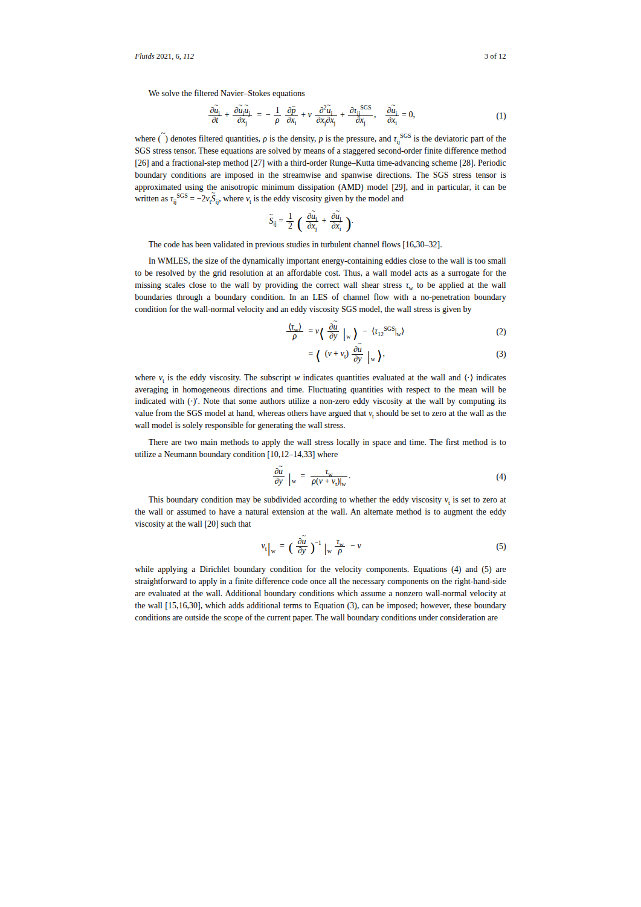Fluids 2021, 6, 112
3 of 12
We solve the filtered Navier–Stokes equations
∂ui∂t + ∂uiuj∂xj = − 1 ρ ∂p∂xi + ν ∂2ui∂xj∂xj + ∂τijSGS∂xj, ∂ui∂xi = 0,
(1)
where ( ~) denotes filtered quantities, ρ is the density, p is the pressure, and τijSGS is the deviatoric part of the SGS stress tensor. These equations are solved by means of a staggered second-order finite difference method [26] and a fractional-step method [27] with a third-order Runge–Kutta time-advancing scheme [28]. Periodic boundary conditions are imposed in the streamwise and spanwise directions. The SGS stress tensor is approximated using the anisotropic minimum dissipation (AMD) model [29], and in particular, it can be written as τijSGS = −2νtSij, where νt is the eddy viscosity given by the model and
Sij = 12 ( ∂ui∂xj + ∂uj∂xi ).
The code has been validated in previous studies in turbulent channel flows [16,30–32].
In WMLES, the size of the dynamically important energy-containing eddies close to the wall is too small to be resolved by the grid resolution at an affordable cost. Thus, a wall model acts as a surrogate for the missing scales close to the wall by providing the correct wall shear stress τw to be applied at the wall boundaries through a boundary condition. In an LES of channel flow with a no-penetration boundary condition for the wall-normal velocity and an eddy viscosity SGS model, the wall stress is given by
⟨τw⟩ρ =
ν⟨ ∂u∂y |w ⟩ − ⟨τ12SGS|w⟩
(2)
=
⟨ (ν + νt) ∂u∂y |w ⟩,
(3)
where νt is the eddy viscosity. The subscript w indicates quantities evaluated at the wall and ⟨·⟩ indicates averaging in homogeneous directions and time. Fluctuating quantities with respect to the mean will be indicated with (·)′. Note that some authors utilize a non-zero eddy viscosity at the wall by computing its value from the SGS model at hand, whereas others have argued that νt should be set to zero at the wall as the wall model is solely responsible for generating the wall stress.
There are two main methods to apply the wall stress locally in space and time. The first method is to utilize a Neumann boundary condition [10,12–14,33] where
∂u∂y |w = τw ρ(ν + νt)|w.
(4)
This boundary condition may be subdivided according to whether the eddy viscosity νt is set to zero at the wall or assumed to have a natural extension at the wall. An alternate method is to augment the eddy viscosity at the wall [20] such that
νt|w = ( ∂u∂y )−1 |w τw ρ − ν
(5)
while applying a Dirichlet boundary condition for the velocity components. Equations (4) and (5) are straightforward to apply in a finite difference code once all the necessary components on the right-hand-side are evaluated at the wall. Additional boundary conditions which assume a nonzero wall-normal velocity at the wall [15,16,30], which adds additional terms to Equation (3), can be imposed; however, these boundary conditions are outside the scope of the current paper. The wall boundary conditions under consideration are